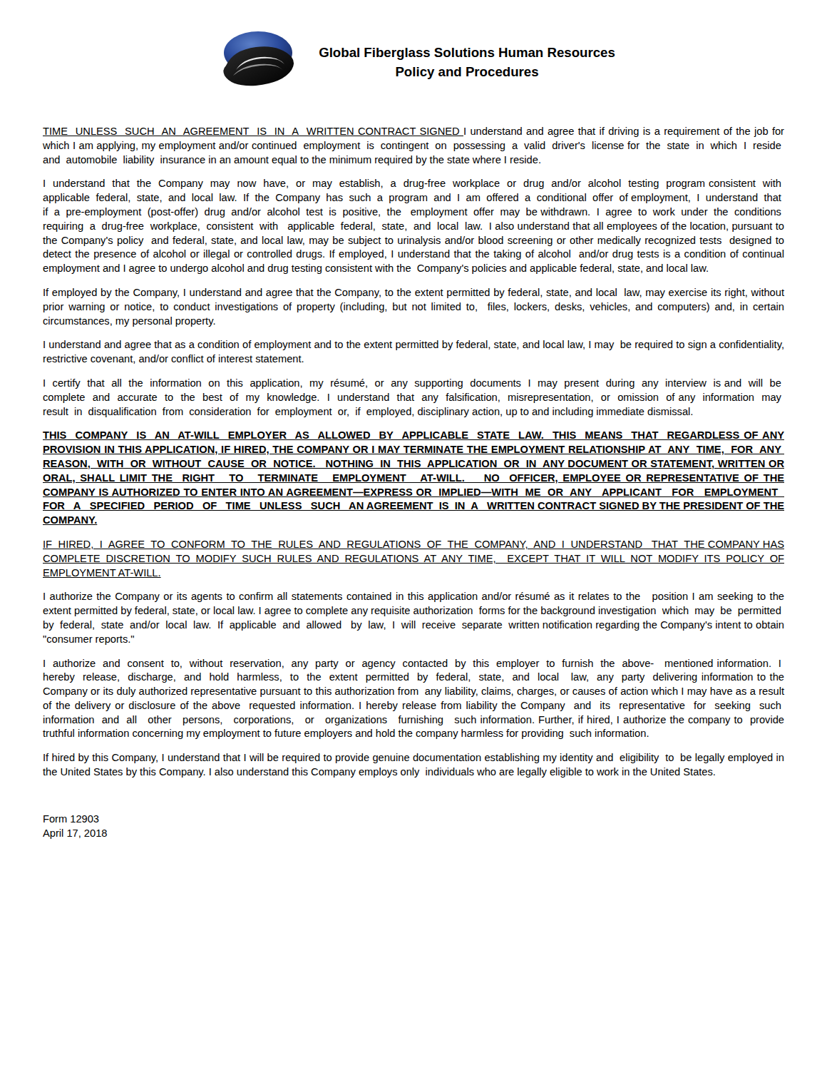Global Fiberglass Solutions Human Resources
Policy and Procedures
TIME UNLESS SUCH AN AGREEMENT IS IN A WRITTEN CONTRACT SIGNED I understand and agree that if driving is a requirement of the job for which I am applying, my employment and/or continued employment is contingent on possessing a valid driver's license for the state in which I reside and automobile liability insurance in an amount equal to the minimum required by the state where I reside.
I understand that the Company may now have, or may establish, a drug-free workplace or drug and/or alcohol testing program consistent with applicable federal, state, and local law. If the Company has such a program and I am offered a conditional offer of employment, I understand that if a pre-employment (post-offer) drug and/or alcohol test is positive, the employment offer may be withdrawn. I agree to work under the conditions requiring a drug-free workplace, consistent with applicable federal, state, and local law. I also understand that all employees of the location, pursuant to the Company's policy and federal, state, and local law, may be subject to urinalysis and/or blood screening or other medically recognized tests designed to detect the presence of alcohol or illegal or controlled drugs. If employed, I understand that the taking of alcohol and/or drug tests is a condition of continual employment and I agree to undergo alcohol and drug testing consistent with the Company's policies and applicable federal, state, and local law.
If employed by the Company, I understand and agree that the Company, to the extent permitted by federal, state, and local law, may exercise its right, without prior warning or notice, to conduct investigations of property (including, but not limited to, files, lockers, desks, vehicles, and computers) and, in certain circumstances, my personal property.
I understand and agree that as a condition of employment and to the extent permitted by federal, state, and local law, I may be required to sign a confidentiality, restrictive covenant, and/or conflict of interest statement.
I certify that all the information on this application, my résumé, or any supporting documents I may present during any interview is and will be complete and accurate to the best of my knowledge. I understand that any falsification, misrepresentation, or omission of any information may result in disqualification from consideration for employment or, if employed, disciplinary action, up to and including immediate dismissal.
THIS COMPANY IS AN AT-WILL EMPLOYER AS ALLOWED BY APPLICABLE STATE LAW. THIS MEANS THAT REGARDLESS OF ANY PROVISION IN THIS APPLICATION, IF HIRED, THE COMPANY OR I MAY TERMINATE THE EMPLOYMENT RELATIONSHIP AT ANY TIME, FOR ANY REASON, WITH OR WITHOUT CAUSE OR NOTICE. NOTHING IN THIS APPLICATION OR IN ANY DOCUMENT OR STATEMENT, WRITTEN OR ORAL, SHALL LIMIT THE RIGHT TO TERMINATE EMPLOYMENT AT-WILL. NO OFFICER, EMPLOYEE OR REPRESENTATIVE OF THE COMPANY IS AUTHORIZED TO ENTER INTO AN AGREEMENT—EXPRESS OR IMPLIED—WITH ME OR ANY APPLICANT FOR EMPLOYMENT FOR A SPECIFIED PERIOD OF TIME UNLESS SUCH AN AGREEMENT IS IN A WRITTEN CONTRACT SIGNED BY THE PRESIDENT OF THE COMPANY.
IF HIRED, I AGREE TO CONFORM TO THE RULES AND REGULATIONS OF THE COMPANY, AND I UNDERSTAND THAT THE COMPANY HAS COMPLETE DISCRETION TO MODIFY SUCH RULES AND REGULATIONS AT ANY TIME, EXCEPT THAT IT WILL NOT MODIFY ITS POLICY OF EMPLOYMENT AT-WILL.
I authorize the Company or its agents to confirm all statements contained in this application and/or résumé as it relates to the position I am seeking to the extent permitted by federal, state, or local law. I agree to complete any requisite authorization forms for the background investigation which may be permitted by federal, state and/or local law. If applicable and allowed by law, I will receive separate written notification regarding the Company's intent to obtain "consumer reports."
I authorize and consent to, without reservation, any party or agency contacted by this employer to furnish the above- mentioned information. I hereby release, discharge, and hold harmless, to the extent permitted by federal, state, and local law, any party delivering information to the Company or its duly authorized representative pursuant to this authorization from any liability, claims, charges, or causes of action which I may have as a result of the delivery or disclosure of the above requested information. I hereby release from liability the Company and its representative for seeking such information and all other persons, corporations, or organizations furnishing such information. Further, if hired, I authorize the company to provide truthful information concerning my employment to future employers and hold the company harmless for providing such information.
If hired by this Company, I understand that I will be required to provide genuine documentation establishing my identity and eligibility to be legally employed in the United States by this Company. I also understand this Company employs only individuals who are legally eligible to work in the United States.
Form 12903
April 17, 2018